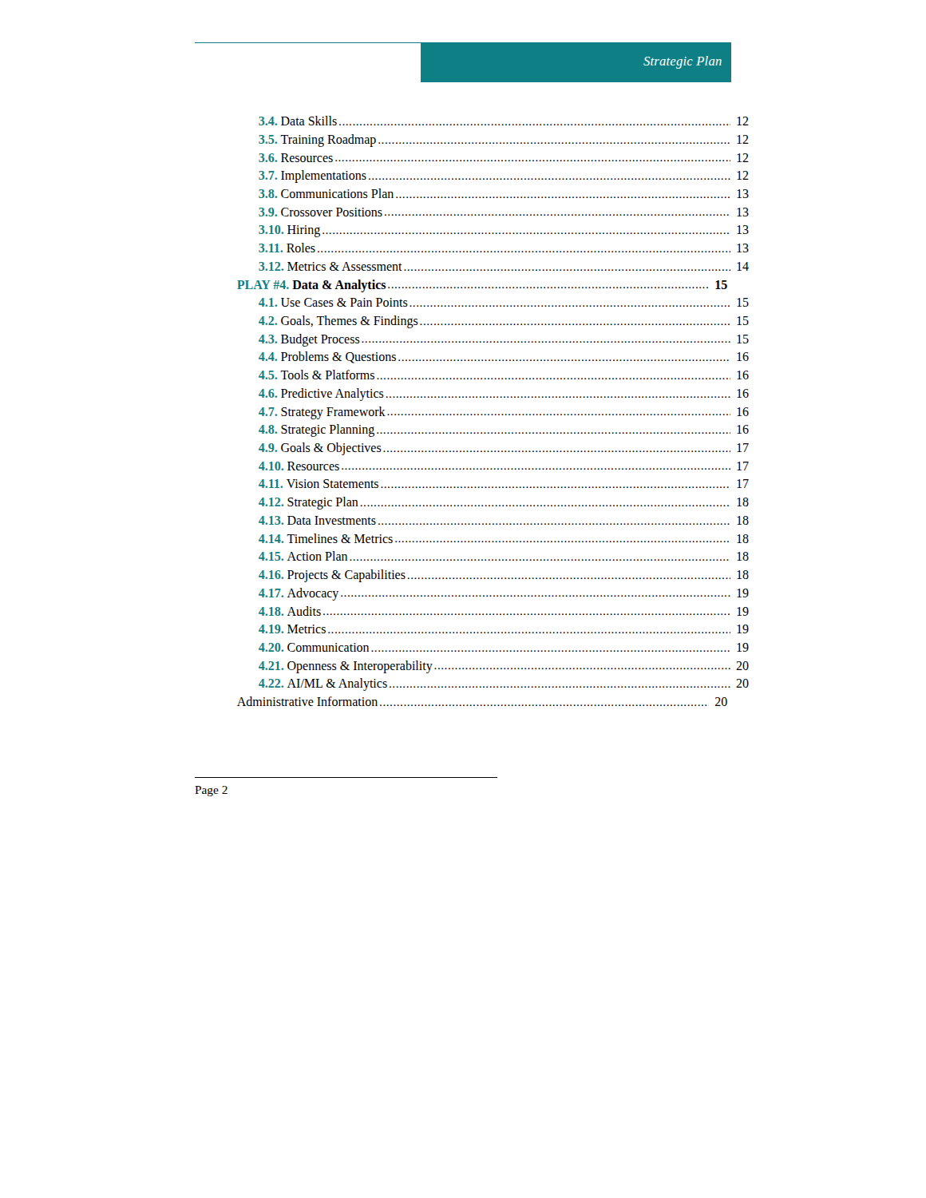Strategic Plan
3.4. Data Skills 12
3.5. Training Roadmap 12
3.6. Resources 12
3.7. Implementations 12
3.8. Communications Plan 13
3.9. Crossover Positions 13
3.10. Hiring 13
3.11. Roles 13
3.12. Metrics & Assessment 14
PLAY #4. Data & Analytics 15
4.1. Use Cases & Pain Points 15
4.2. Goals, Themes & Findings 15
4.3. Budget Process 15
4.4. Problems & Questions 16
4.5. Tools & Platforms 16
4.6. Predictive Analytics 16
4.7. Strategy Framework 16
4.8. Strategic Planning 16
4.9. Goals & Objectives 17
4.10. Resources 17
4.11. Vision Statements 17
4.12. Strategic Plan 18
4.13. Data Investments 18
4.14. Timelines & Metrics 18
4.15. Action Plan 18
4.16. Projects & Capabilities 18
4.17. Advocacy 19
4.18. Audits 19
4.19. Metrics 19
4.20. Communication 19
4.21. Openness & Interoperability 20
4.22. AI/ML & Analytics 20
Administrative Information 20
Page 2